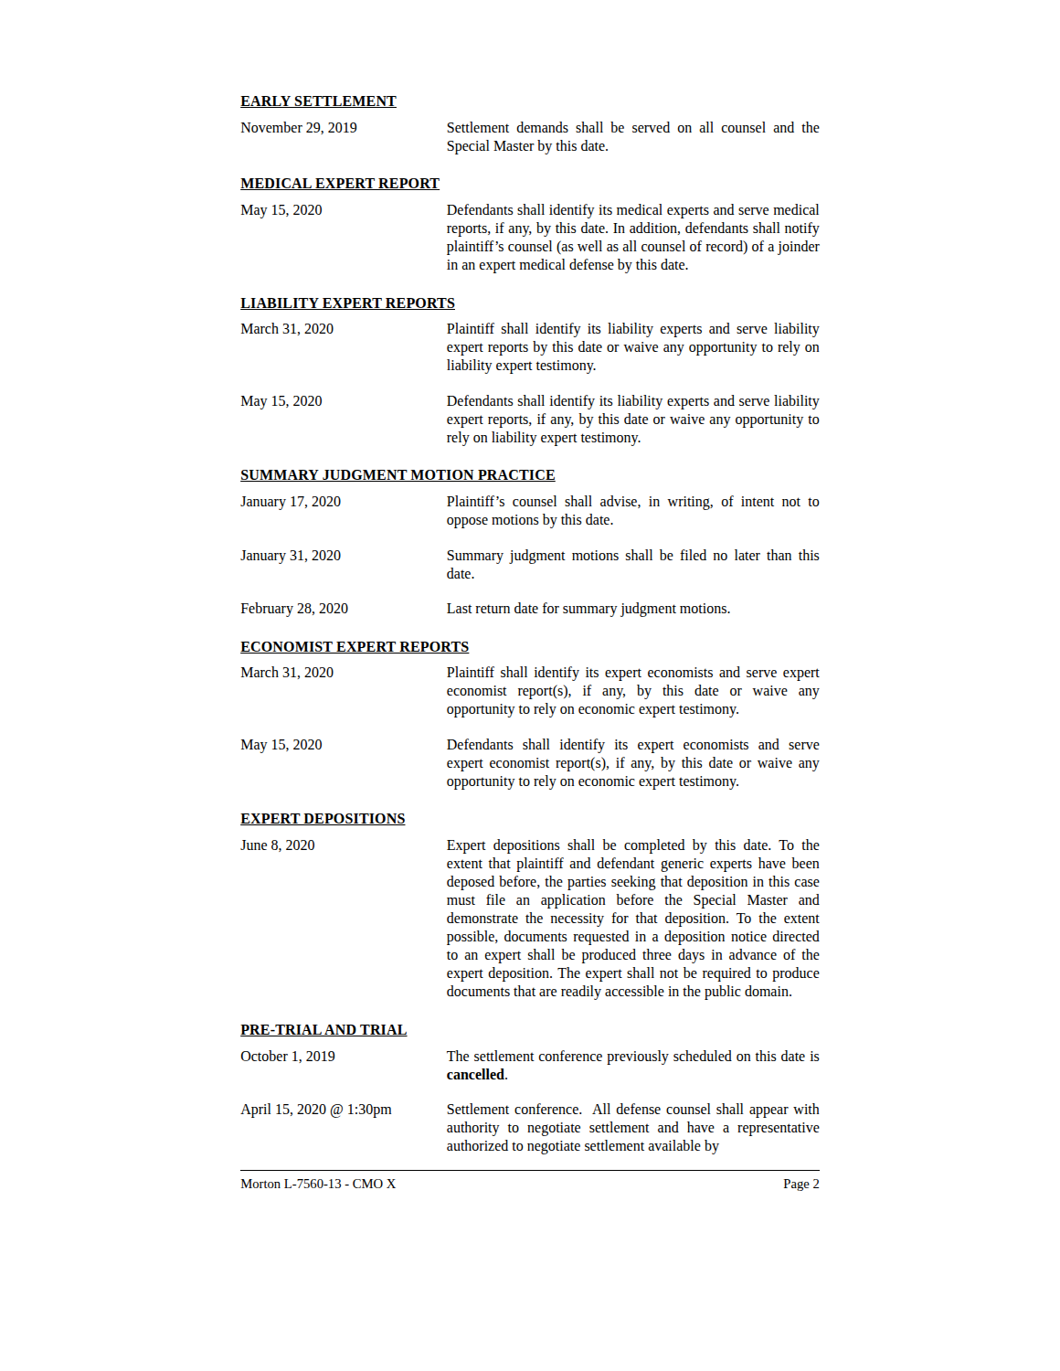Early Settlement
November 29, 2019
Settlement demands shall be served on all counsel and the Special Master by this date.
Medical Expert Report
May 15, 2020
Defendants shall identify its medical experts and serve medical reports, if any, by this date. In addition, defendants shall notify plaintiff’s counsel (as well as all counsel of record) of a joinder in an expert medical defense by this date.
Liability Expert Reports
March 31, 2020
Plaintiff shall identify its liability experts and serve liability expert reports by this date or waive any opportunity to rely on liability expert testimony.
May 15, 2020
Defendants shall identify its liability experts and serve liability expert reports, if any, by this date or waive any opportunity to rely on liability expert testimony.
Summary Judgment Motion Practice
January 17, 2020
Plaintiff’s counsel shall advise, in writing, of intent not to oppose motions by this date.
January 31, 2020
Summary judgment motions shall be filed no later than this date.
February 28, 2020
Last return date for summary judgment motions.
Economist Expert Reports
March 31, 2020
Plaintiff shall identify its expert economists and serve expert economist report(s), if any, by this date or waive any opportunity to rely on economic expert testimony.
May 15, 2020
Defendants shall identify its expert economists and serve expert economist report(s), if any, by this date or waive any opportunity to rely on economic expert testimony.
Expert Depositions
June 8, 2020
Expert depositions shall be completed by this date. To the extent that plaintiff and defendant generic experts have been deposed before, the parties seeking that deposition in this case must file an application before the Special Master and demonstrate the necessity for that deposition. To the extent possible, documents requested in a deposition notice directed to an expert shall be produced three days in advance of the expert deposition. The expert shall not be required to produce documents that are readily accessible in the public domain.
Pre-Trial and Trial
October 1, 2019
The settlement conference previously scheduled on this date is cancelled.
April 15, 2020 @ 1:30pm
Settlement conference. All defense counsel shall appear with authority to negotiate settlement and have a representative authorized to negotiate settlement available by
Morton L-7560-13 - CMO X Page 2